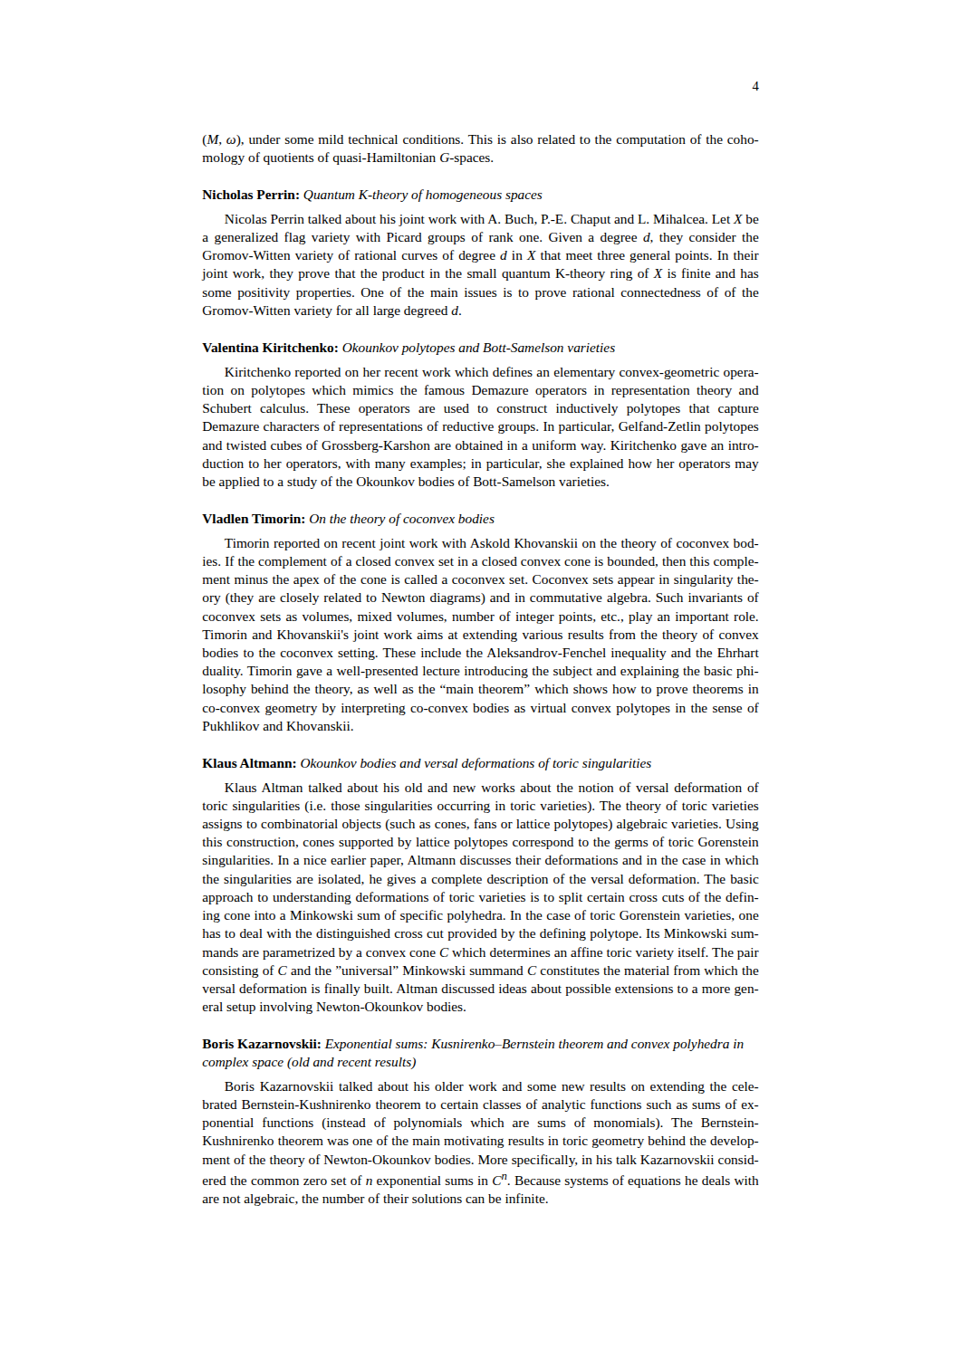4
(M, ω), under some mild technical conditions. This is also related to the computation of the cohomology of quotients of quasi-Hamiltonian G-spaces.
Nicholas Perrin: Quantum K-theory of homogeneous spaces
Nicolas Perrin talked about his joint work with A. Buch, P.-E. Chaput and L. Mihalcea. Let X be a generalized flag variety with Picard groups of rank one. Given a degree d, they consider the Gromov-Witten variety of rational curves of degree d in X that meet three general points. In their joint work, they prove that the product in the small quantum K-theory ring of X is finite and has some positivity properties. One of the main issues is to prove rational connectedness of of the Gromov-Witten variety for all large degreed d.
Valentina Kiritchenko: Okounkov polytopes and Bott-Samelson varieties
Kiritchenko reported on her recent work which defines an elementary convex-geometric operation on polytopes which mimics the famous Demazure operators in representation theory and Schubert calculus. These operators are used to construct inductively polytopes that capture Demazure characters of representations of reductive groups. In particular, Gelfand-Zetlin polytopes and twisted cubes of Grossberg-Karshon are obtained in a uniform way. Kiritchenko gave an introduction to her operators, with many examples; in particular, she explained how her operators may be applied to a study of the Okounkov bodies of Bott-Samelson varieties.
Vladlen Timorin: On the theory of coconvex bodies
Timorin reported on recent joint work with Askold Khovanskii on the theory of coconvex bodies. If the complement of a closed convex set in a closed convex cone is bounded, then this complement minus the apex of the cone is called a coconvex set. Coconvex sets appear in singularity theory (they are closely related to Newton diagrams) and in commutative algebra. Such invariants of coconvex sets as volumes, mixed volumes, number of integer points, etc., play an important role. Timorin and Khovanskii's joint work aims at extending various results from the theory of convex bodies to the coconvex setting. These include the Aleksandrov-Fenchel inequality and the Ehrhart duality. Timorin gave a well-presented lecture introducing the subject and explaining the basic philosophy behind the theory, as well as the “main theorem” which shows how to prove theorems in co-convex geometry by interpreting co-convex bodies as virtual convex polytopes in the sense of Pukhlikov and Khovanskii.
Klaus Altmann: Okounkov bodies and versal deformations of toric singularities
Klaus Altman talked about his old and new works about the notion of versal deformation of toric singularities (i.e. those singularities occurring in toric varieties). The theory of toric varieties assigns to combinatorial objects (such as cones, fans or lattice polytopes) algebraic varieties. Using this construction, cones supported by lattice polytopes correspond to the germs of toric Gorenstein singularities. In a nice earlier paper, Altmann discusses their deformations and in the case in which the singularities are isolated, he gives a complete description of the versal deformation. The basic approach to understanding deformations of toric varieties is to split certain cross cuts of the defining cone into a Minkowski sum of specific polyhedra. In the case of toric Gorenstein varieties, one has to deal with the distinguished cross cut provided by the defining polytope. Its Minkowski summands are parametrized by a convex cone C which determines an affine toric variety itself. The pair consisting of C and the ”universal” Minkowski summand C constitutes the material from which the versal deformation is finally built. Altman discussed ideas about possible extensions to a more general setup involving Newton-Okounkov bodies.
Boris Kazarnovskii: Exponential sums: Kusnirenko–Bernstein theorem and convex polyhedra in complex space (old and recent results)
Boris Kazarnovskii talked about his older work and some new results on extending the celebrated Bernstein-Kushnirenko theorem to certain classes of analytic functions such as sums of exponential functions (instead of polynomials which are sums of monomials). The Bernstein-Kushnirenko theorem was one of the main motivating results in toric geometry behind the development of the theory of Newton-Okounkov bodies. More specifically, in his talk Kazarnovskii considered the common zero set of n exponential sums in Cn. Because systems of equations he deals with are not algebraic, the number of their solutions can be infinite.